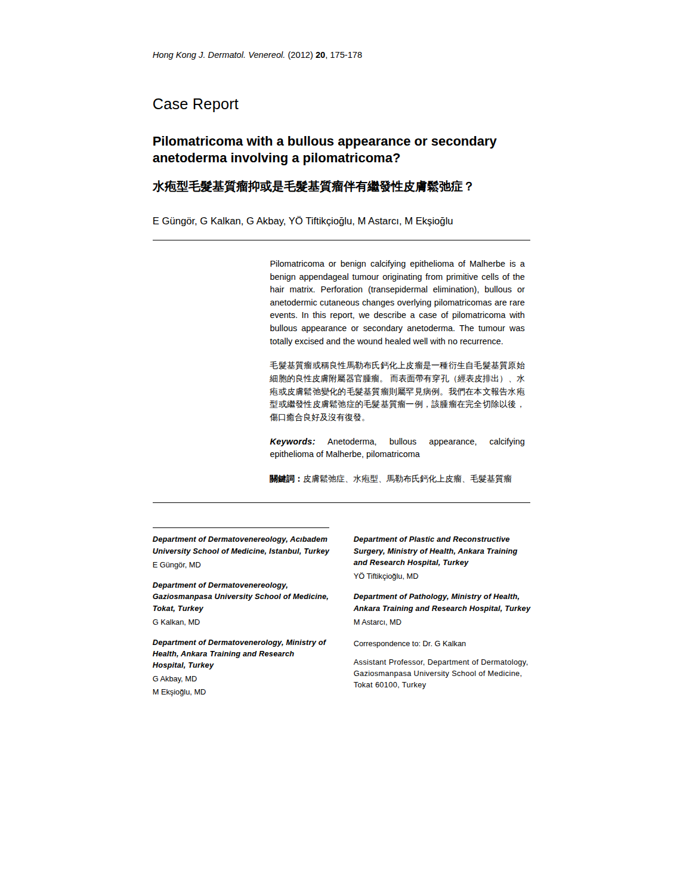Hong Kong J. Dermatol. Venereol. (2012) 20, 175-178
Case Report
Pilomatricoma with a bullous appearance or secondary anetoderma involving a pilomatricoma?
水疱型毛髮基質瘤抑或是毛髮基質瘤伴有繼發性皮膚鬆弛症？
E Güngör, G Kalkan, G Akbay, YÖ Tiftikçioğlu, M Astarcı, M Ekşioğlu
Pilomatricoma or benign calcifying epithelioma of Malherbe is a benign appendageal tumour originating from primitive cells of the hair matrix. Perforation (transepidermal elimination), bullous or anetodermic cutaneous changes overlying pilomatricomas are rare events. In this report, we describe a case of pilomatricoma with bullous appearance or secondary anetoderma. The tumour was totally excised and the wound healed well with no recurrence.
毛髮基質瘤或稱良性馬勒布氏鈣化上皮瘤是一種衍生自毛髮基質原始細胞的良性皮膚附屬器官腫瘤。 而表面帶有穿孔（經表皮排出）、水疱或皮膚鬆弛變化的毛髮基質瘤則屬罕見病例。我們在本文報告水疱型或繼發性皮膚鬆弛症的毛髮基質瘤一例，該腫瘤在完全切除以後，傷口癒合良好及沒有復發。
Keywords: Anetoderma, bullous appearance, calcifying epithelioma of Malherbe, pilomatricoma
關鍵詞：皮膚鬆弛症、水疱型、馬勒布氏鈣化上皮瘤、毛髮基質瘤
Department of Dermatovenereology, Acıbadem University School of Medicine, Istanbul, Turkey
E Güngör, MD
Department of Dermatovenereology, Gaziosmanpasa University School of Medicine, Tokat, Turkey
G Kalkan, MD
Department of Dermatovenerology, Ministry of Health, Ankara Training and Research Hospital, Turkey
G Akbay, MD
M Ekşioğlu, MD
Department of Plastic and Reconstructive Surgery, Ministry of Health, Ankara Training and Research Hospital, Turkey
YÖ Tiftikçioğlu, MD
Department of Pathology, Ministry of Health, Ankara Training and Research Hospital, Turkey
M Astarcı, MD
Correspondence to: Dr. G Kalkan
Assistant Professor, Department of Dermatology, Gaziosmanpasa University School of Medicine, Tokat 60100, Turkey